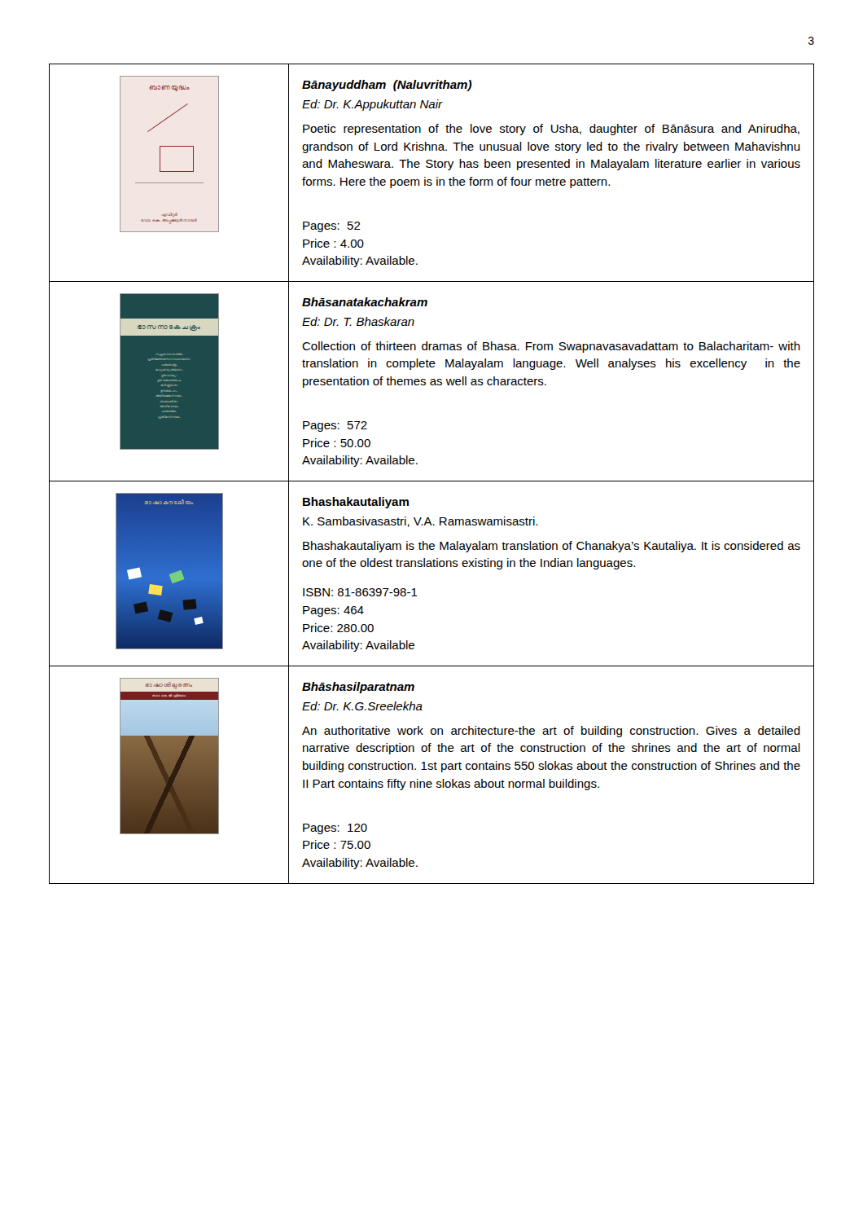3
| ബാണയുദ്ധം എഡിറ്റർ ഡോ. കെ. അപ്പുക്കുട്ടൻ നായർ | Bānayuddham (Naluvritham) Ed: Dr. K.Appukuttan Nair Poetic representation of the love story of Usha, daughter of Bānāsura and Anirudha, grandson of Lord Krishna. The unusual love story led to the rivalry between Mahavishnu and Maheswara. The Story has been presented in Malayalam literature earlier in various forms. Here the poem is in the form of four metre pattern. Pages: 52 Price : 4.00 Availability: Available. |
| ഭാസനാടകചക്രം സ്വപ്നവാസവദത്തം പ്രതിജ്ഞായൗഗന്ധരായണം പഞ്ചരാത്രം മധ്യമവ്യായോഗം ദൂതവാക്യം ദൂതഘടോത്കചം കർണ്ണഭാരം ഊരുഭംഗം അഭിഷേകനാടകം ബാലചരിതം അവിമാരകം ചാരുദത്തം പ്രതിമാനാടകം | Bhāsanatakachakram Ed: Dr. T. Bhaskaran Collection of thirteen dramas of Bhasa. From Swapnavasavadattam to Balacharitam- with translation in complete Malayalam language. Well analyses his excellency in the presentation of themes as well as characters. Pages: 572 Price : 50.00 Availability: Available. |
| ഭാഷാകൗടലീയം | Bhashakautaliyam K. Sambasivasastri, V.A. Ramaswamisastri. Bhashakautaliyam is the Malayalam translation of Chanakya’s Kautaliya. It is considered as one of the oldest translations existing in the Indian languages. ISBN: 81-86397-98-1 Pages: 464 Price: 280.00 Availability: Available |
| ഭാഷാശില്പരത്നം ഡോ. കെ. ജി. ശ്രീലേഖ | Bhāshasilparatnam Ed: Dr. K.G.Sreelekha An authoritative work on architecture-the art of building construction. Gives a detailed narrative description of the art of the construction of the shrines and the art of normal building construction. 1st part contains 550 slokas about the construction of Shrines and the II Part contains fifty nine slokas about normal buildings. Pages: 120 Price : 75.00 Availability: Available. |